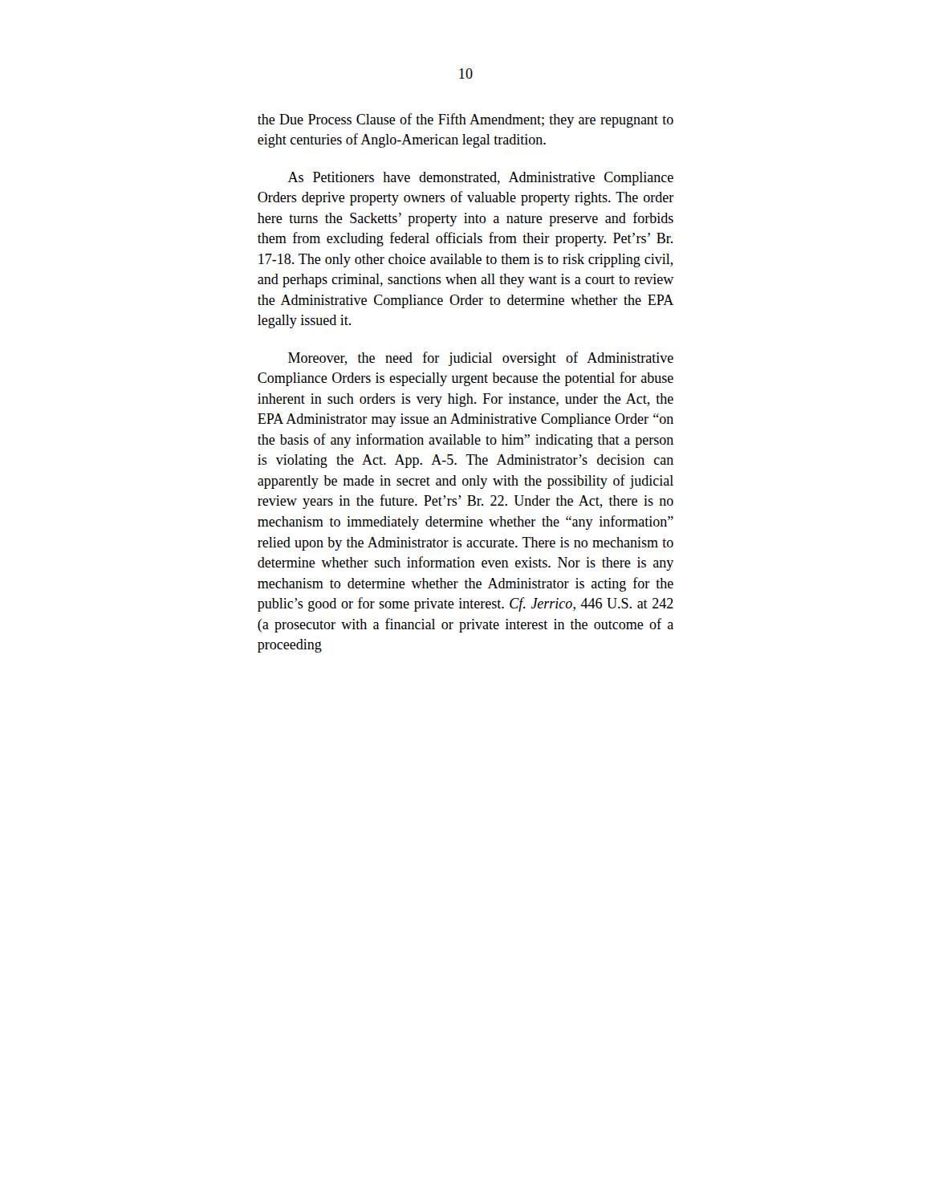10
the Due Process Clause of the Fifth Amendment; they are repugnant to eight centuries of Anglo-American legal tradition.
As Petitioners have demonstrated, Administrative Compliance Orders deprive property owners of valuable property rights. The order here turns the Sacketts’ property into a nature preserve and forbids them from excluding federal officials from their property. Pet’rs’ Br. 17-18. The only other choice available to them is to risk crippling civil, and perhaps criminal, sanctions when all they want is a court to review the Administrative Compliance Order to determine whether the EPA legally issued it.
Moreover, the need for judicial oversight of Administrative Compliance Orders is especially urgent because the potential for abuse inherent in such orders is very high. For instance, under the Act, the EPA Administrator may issue an Administrative Compliance Order “on the basis of any information available to him” indicating that a person is violating the Act. App. A-5. The Administrator’s decision can apparently be made in secret and only with the possibility of judicial review years in the future. Pet’rs’ Br. 22. Under the Act, there is no mechanism to immediately determine whether the “any information” relied upon by the Administrator is accurate. There is no mechanism to determine whether such information even exists. Nor is there is any mechanism to determine whether the Administrator is acting for the public’s good or for some private interest. Cf. Jerrico, 446 U.S. at 242 (a prosecutor with a financial or private interest in the outcome of a proceeding